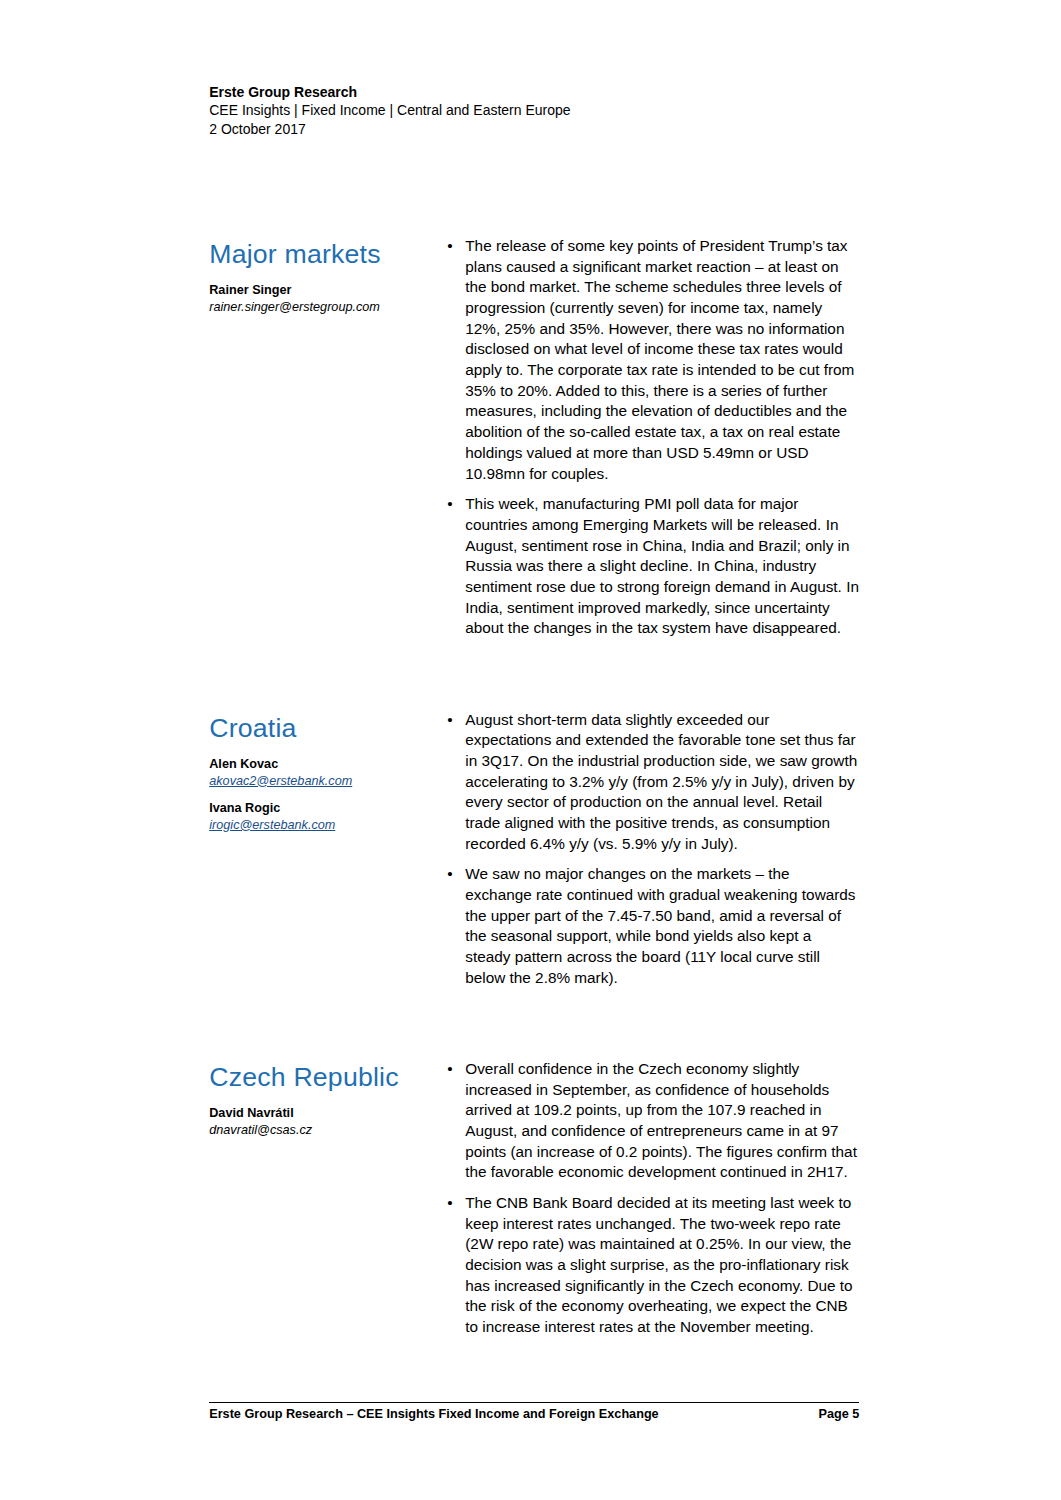Erste Group Research
CEE Insights | Fixed Income | Central and Eastern Europe
2 October 2017
Major markets
Rainer Singer
rainer.singer@erstegroup.com
The release of some key points of President Trump’s tax plans caused a significant market reaction – at least on the bond market. The scheme schedules three levels of progression (currently seven) for income tax, namely 12%, 25% and 35%. However, there was no information disclosed on what level of income these tax rates would apply to. The corporate tax rate is intended to be cut from 35% to 20%. Added to this, there is a series of further measures, including the elevation of deductibles and the abolition of the so-called estate tax, a tax on real estate holdings valued at more than USD 5.49mn or USD 10.98mn for couples.
This week, manufacturing PMI poll data for major countries among Emerging Markets will be released. In August, sentiment rose in China, India and Brazil; only in Russia was there a slight decline. In China, industry sentiment rose due to strong foreign demand in August. In India, sentiment improved markedly, since uncertainty about the changes in the tax system have disappeared.
Croatia
Alen Kovac
akovac2@erstebank.com
Ivana Rogic
irogic@erstebank.com
August short-term data slightly exceeded our expectations and extended the favorable tone set thus far in 3Q17. On the industrial production side, we saw growth accelerating to 3.2% y/y (from 2.5% y/y in July), driven by every sector of production on the annual level. Retail trade aligned with the positive trends, as consumption recorded 6.4% y/y (vs. 5.9% y/y in July).
We saw no major changes on the markets – the exchange rate continued with gradual weakening towards the upper part of the 7.45-7.50 band, amid a reversal of the seasonal support, while bond yields also kept a steady pattern across the board (11Y local curve still below the 2.8% mark).
Czech Republic
David Navrátil
dnavratil@csas.cz
Overall confidence in the Czech economy slightly increased in September, as confidence of households arrived at 109.2 points, up from the 107.9 reached in August, and confidence of entrepreneurs came in at 97 points (an increase of 0.2 points). The figures confirm that the favorable economic development continued in 2H17.
The CNB Bank Board decided at its meeting last week to keep interest rates unchanged. The two-week repo rate (2W repo rate) was maintained at 0.25%. In our view, the decision was a slight surprise, as the pro-inflationary risk has increased significantly in the Czech economy. Due to the risk of the economy overheating, we expect the CNB to increase interest rates at the November meeting.
Erste Group Research – CEE Insights Fixed Income and Foreign Exchange Page 5